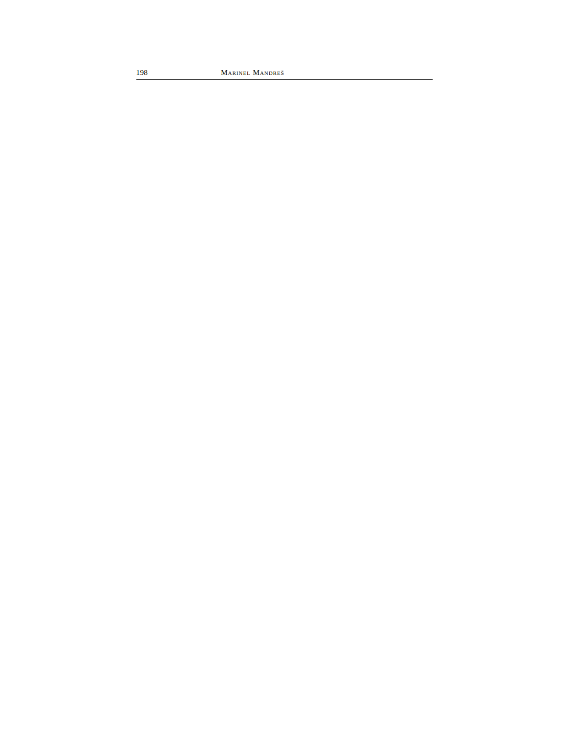198 Marinel Mandreš